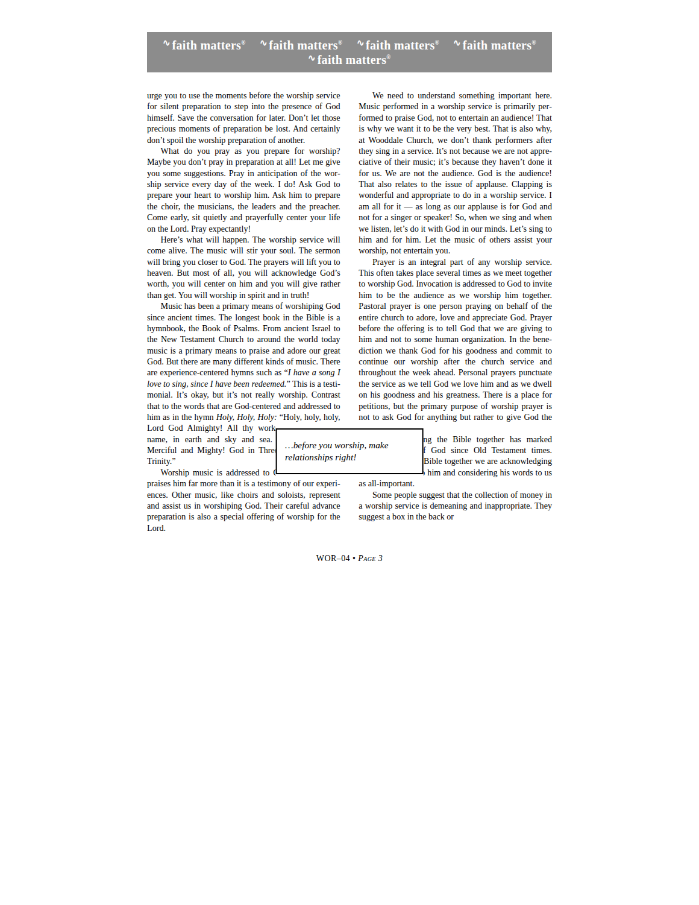∿faith matters® ∿faith matters® ∿faith matters® ∿faith matters® ∿faith matters®
urge you to use the moments before the worship service for silent preparation to step into the presence of God himself. Save the conversation for later. Don’t let those precious moments of preparation be lost. And certainly don’t spoil the worship preparation of another.
What do you pray as you prepare for worship? Maybe you don’t pray in preparation at all! Let me give you some suggestions. Pray in anticipation of the worship service every day of the week. I do! Ask God to prepare your heart to worship him. Ask him to prepare the choir, the musicians, the leaders and the preacher. Come early, sit quietly and prayerfully center your life on the Lord. Pray expectantly!
Here’s what will happen. The worship service will come alive. The music will stir your soul. The sermon will bring you closer to God. The prayers will lift you to heaven. But most of all, you will acknowledge God’s worth, you will center on him and you will give rather than get. You will worship in spirit and in truth!
Music has been a primary means of worshiping God since ancient times. The longest book in the Bible is a hymnbook, the Book of Psalms. From ancient Israel to the New Testament Church to around the world today music is a primary means to praise and adore our great God. But there are many different kinds of music. There are experience-centered hymns such as “I have a song I love to sing, since I have been redeemed.” This is a testimonial. It’s okay, but it’s not really worship. Contrast that to the words that are God-centered and addressed to him as in the hymn Holy, Holy, Holy: “Holy, holy, holy, Lord God Almighty! All thy works shall praise thy name, in earth and sky and sea. Holy, holy, holy, Merciful and Mighty! God in Three Persons, blessed Trinity.”
Worship music is addressed to God. It adores and praises him far more than it is a testimony of our experiences. Other music, like choirs and soloists, represent and assist us in worshiping God. Their careful advance preparation is also a special offering of worship for the Lord.
We need to understand something important here. Music performed in a worship service is primarily performed to praise God, not to entertain an audience! That is why we want it to be the very best. That is also why, at Wooddale Church, we don’t thank performers after they sing in a service. It’s not because we are not appreciative of their music; it’s because they haven’t done it for us. We are not the audience. God is the audience! That also relates to the issue of applause. Clapping is wonderful and appropriate to do in a worship service. I am all for it — as long as our applause is for God and not for a singer or speaker! So, when we sing and when we listen, let’s do it with God in our minds. Let’s sing to him and for him. Let the music of others assist your worship, not entertain you.
Prayer is an integral part of any worship service. This often takes place several times as we meet together to worship God. Invocation is addressed to God to invite him to be the audience as we worship him together. Pastoral prayer is one person praying on behalf of the entire church to adore, love and appreciate God. Prayer before the offering is to tell God that we are giving to him and not to some human organization. In the benediction we thank God for his goodness and commit to continue our worship after the church service and throughout the week ahead. Personal prayers punctuate the service as we tell God we love him and as we dwell on his goodness and his greatness. There is a place for petitions, but the primary purpose of worship prayer is not to ask God for anything but rather to give God the praise he deserves.
Publicly reading the Bible together has marked proper worship of God since Old Testament times. When we read the Bible together we are acknowledging God by listening to him and considering his words to us as all-important.
Some people suggest that the collection of money in a worship service is demeaning and inappropriate. They suggest a box in the back or
…before you worship, make relationships right!
WOR–04 • Page 3